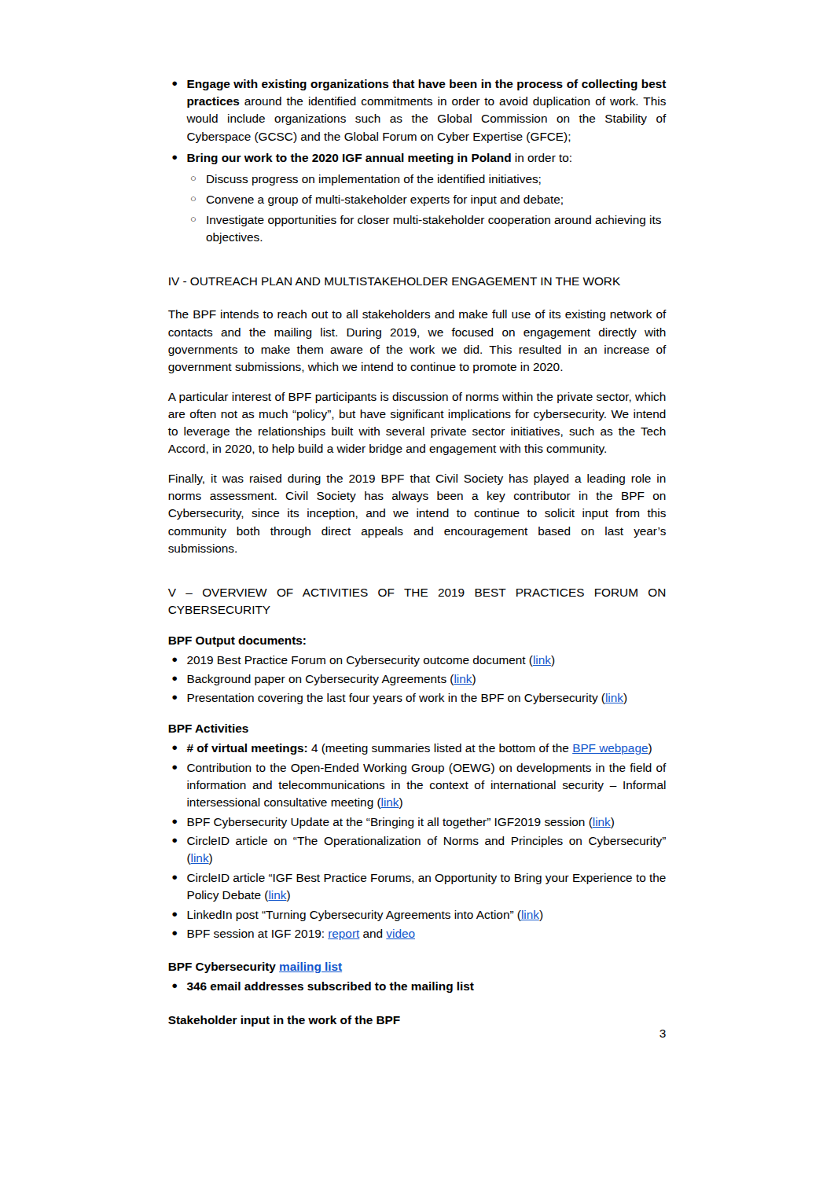Engage with existing organizations that have been in the process of collecting best practices around the identified commitments in order to avoid duplication of work. This would include organizations such as the Global Commission on the Stability of Cyberspace (GCSC) and the Global Forum on Cyber Expertise (GFCE);
Bring our work to the 2020 IGF annual meeting in Poland in order to:
Discuss progress on implementation of the identified initiatives;
Convene a group of multi-stakeholder experts for input and debate;
Investigate opportunities for closer multi-stakeholder cooperation around achieving its objectives.
IV - OUTREACH PLAN AND MULTISTAKEHOLDER ENGAGEMENT IN THE WORK
The BPF intends to reach out to all stakeholders and make full use of its existing network of contacts and the mailing list. During 2019, we focused on engagement directly with governments to make them aware of the work we did. This resulted in an increase of government submissions, which we intend to continue to promote in 2020.
A particular interest of BPF participants is discussion of norms within the private sector, which are often not as much “policy”, but have significant implications for cybersecurity. We intend to leverage the relationships built with several private sector initiatives, such as the Tech Accord, in 2020, to help build a wider bridge and engagement with this community.
Finally, it was raised during the 2019 BPF that Civil Society has played a leading role in norms assessment. Civil Society has always been a key contributor in the BPF on Cybersecurity, since its inception, and we intend to continue to solicit input from this community both through direct appeals and encouragement based on last year’s submissions.
V – OVERVIEW OF ACTIVITIES OF THE 2019 BEST PRACTICES FORUM ON CYBERSECURITY
BPF Output documents:
2019 Best Practice Forum on Cybersecurity outcome document (link)
Background paper on Cybersecurity Agreements (link)
Presentation covering the last four years of work in the BPF on Cybersecurity (link)
BPF Activities
# of virtual meetings: 4 (meeting summaries listed at the bottom of the BPF webpage)
Contribution to the Open-Ended Working Group (OEWG) on developments in the field of information and telecommunications in the context of international security – Informal intersessional consultative meeting (link)
BPF Cybersecurity Update at the “Bringing it all together” IGF2019 session (link)
CircleID article on “The Operationalization of Norms and Principles on Cybersecurity” (link)
CircleID article “IGF Best Practice Forums, an Opportunity to Bring your Experience to the Policy Debate (link)
LinkedIn post “Turning Cybersecurity Agreements into Action” (link)
BPF session at IGF 2019: report and video
BPF Cybersecurity mailing list
346 email addresses subscribed to the mailing list
Stakeholder input in the work of the BPF
3